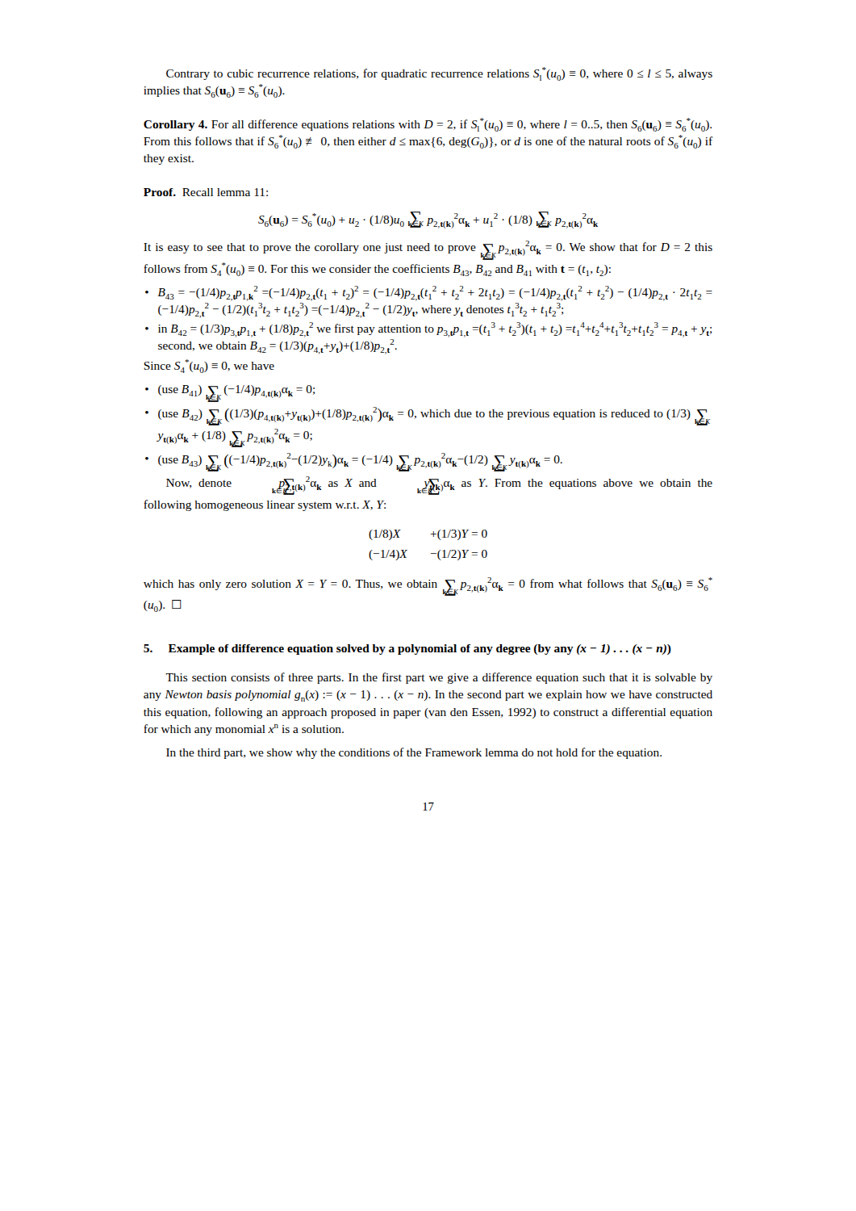Contrary to cubic recurrence relations, for quadratic recurrence relations Sl*(u0) ≡ 0, where 0 ≤ l ≤ 5, always implies that S6(u6) ≡ S6*(u0).
Corollary 4. For all difference equations relations with D = 2, if Sl*(u0) ≡ 0, where l = 0..5, then S6(u6) ≡ S6*(u0). From this follows that if S6*(u0) ≢ 0, then either d ≤ max{6, deg(G0)}, or d is one of the natural roots of S6*(u0) if they exist.
Proof. Recall lemma 11:
S6(u6) = S6*(u0) + u2 · (1/8)u0 ∑k∈K p2,t(k)2αk + u12 · (1/8) ∑k∈K p2,t(k)2αk
It is easy to see that to prove the corollary one just need to prove ∑k∈K p2,t(k)2αk = 0. We show that for D = 2 this follows from S4*(u0) ≡ 0. For this we consider the coefficients B43, B42 and B41 with t = (t1, t2):
B43 = −(1/4)p2,tp1,k2 =(−1/4)p2,t(t1 + t2)2 = (−1/4)p2,t(t12 + t22 + 2t1t2) = (−1/4)p2,t(t12 + t22) − (1/4)p2,t · 2t1t2 =(−1/4)p2,t2 − (1/2)(t13t2 + t1t23) =(−1/4)p2,t2 − (1/2)yt, where yt denotes t13t2 + t1t23;
in B42 = (1/3)p3,tp1,t + (1/8)p2,t2 we first pay attention to p3,tp1,t =(t13 + t23)(t1 + t2) =t14+t24+t13t2+t1t23 = p4,t + yt; second, we obtain B42 = (1/3)(p4,t+yt)+(1/8)p2,t2.
Since S4*(u0) ≡ 0, we have
(use B41) ∑k∈K(−1/4)p4,t(k)αk = 0;
(use B42) ∑k∈K((1/3)(p4,t(k)+yt(k))+(1/8)p2,t(k)2) αk = 0, which due to the previous equation is reduced to (1/3) ∑k∈K yt(k)αk + (1/8) ∑k∈K p2,t(k)2αk = 0;
(use B43) ∑k∈K((−1/4)p2,t(k)2−(1/2)yk) αk = (−1/4) ∑k∈K p2,t(k)2αk−(1/2) ∑k∈K yt(k)αk = 0.
Now, denote ∑k∈K p2,t(k)2αk as X and ∑k∈K yt(k)αk as Y. From the equations above we obtain the following homogeneous linear system w.r.t. X, Y:
| (1/8) X | +(1/3) Y = 0 |
| (−1/4) X | −(1/2) Y = 0 |
which has only zero solution X = Y = 0. Thus, we obtain ∑k∈K p2,t(k)2αk = 0 from what follows that S6(u6) ≡ S6*(u0).☐
5.
Example of difference equation solved by a polynomial of any degree (by any (x − 1) . . . (x − n))
This section consists of three parts. In the first part we give a difference equation such that it is solvable by any Newton basis polynomial gn(x) := (x − 1) . . . (x − n). In the second part we explain how we have constructed this equation, following an approach proposed in paper (van den Essen, 1992) to construct a differential equation for which any monomial xn is a solution.
In the third part, we show why the conditions of the Framework lemma do not hold for the equation.
17